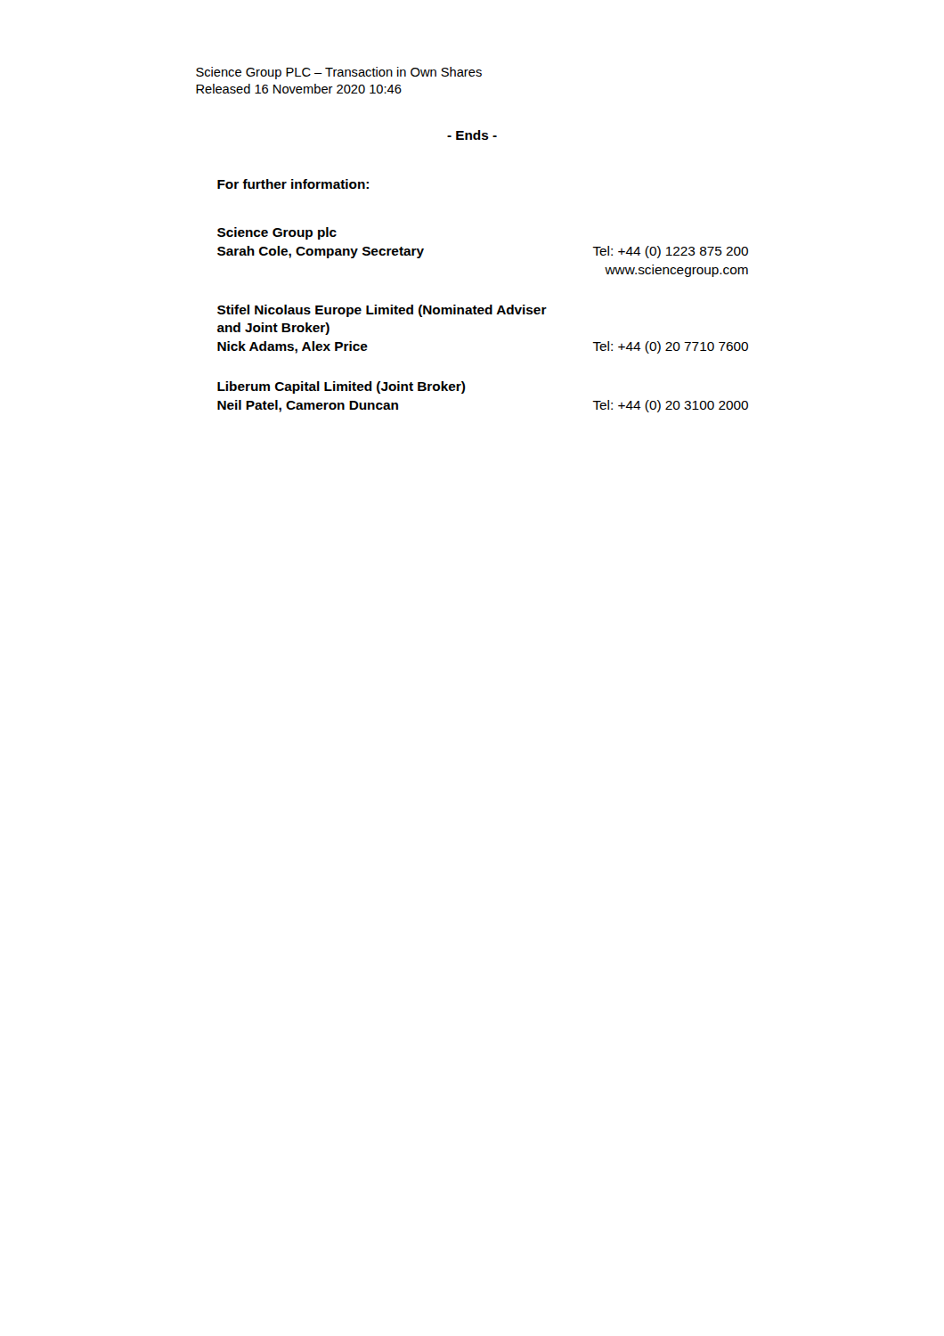Science Group PLC – Transaction in Own Shares
Released 16 November 2020 10:46
- Ends -
For further information:
| Science Group plc | |
| Sarah Cole, Company Secretary | Tel: +44 (0) 1223 875 200 |
| | www.sciencegroup.com |
| Stifel Nicolaus Europe Limited (Nominated Adviser and Joint Broker) | |
| Nick Adams, Alex Price | Tel: +44 (0) 20 7710 7600 |
| Liberum Capital Limited (Joint Broker) | |
| Neil Patel, Cameron Duncan | Tel: +44 (0) 20 3100 2000 |